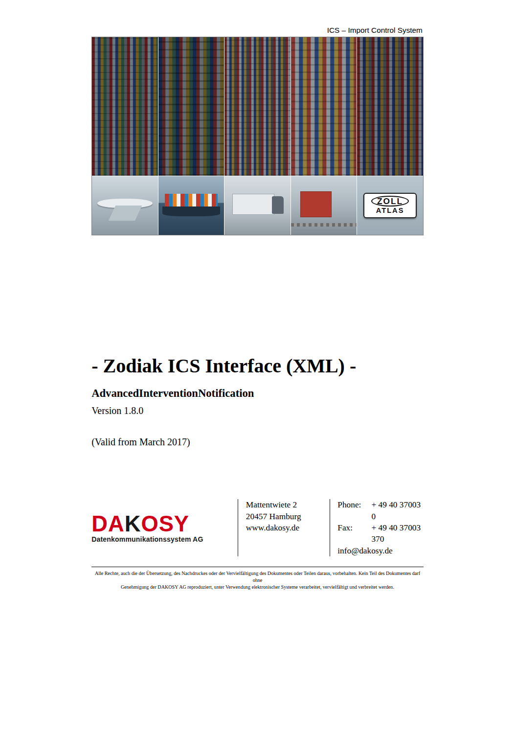ICS – Import Control System
ZOLL
ATLAS
- Zodiak ICS Interface (XML) -
AdvancedInterventionNotification
Version 1.8.0
(Valid from March 2017)
DAKOSY
Datenkommunikationssystem AG
Mattentwiete 2
20457 Hamburg
www.dakosy.de
Phone:+ 49 40 37003 0
Fax:+ 49 40 37003 370
info@dakosy.de
Alle Rechte, auch die der Übersetzung, des Nachdruckes oder der Vervielfältigung des Dokumentes oder Teilen daraus, vorbehalten. Kein Teil des Dokumentes darf ohne
Genehmigung der DAKOSY AG reproduziert, unter Verwendung elektronischer Systeme verarbeitet, vervielfältigt und verbreitet werden.